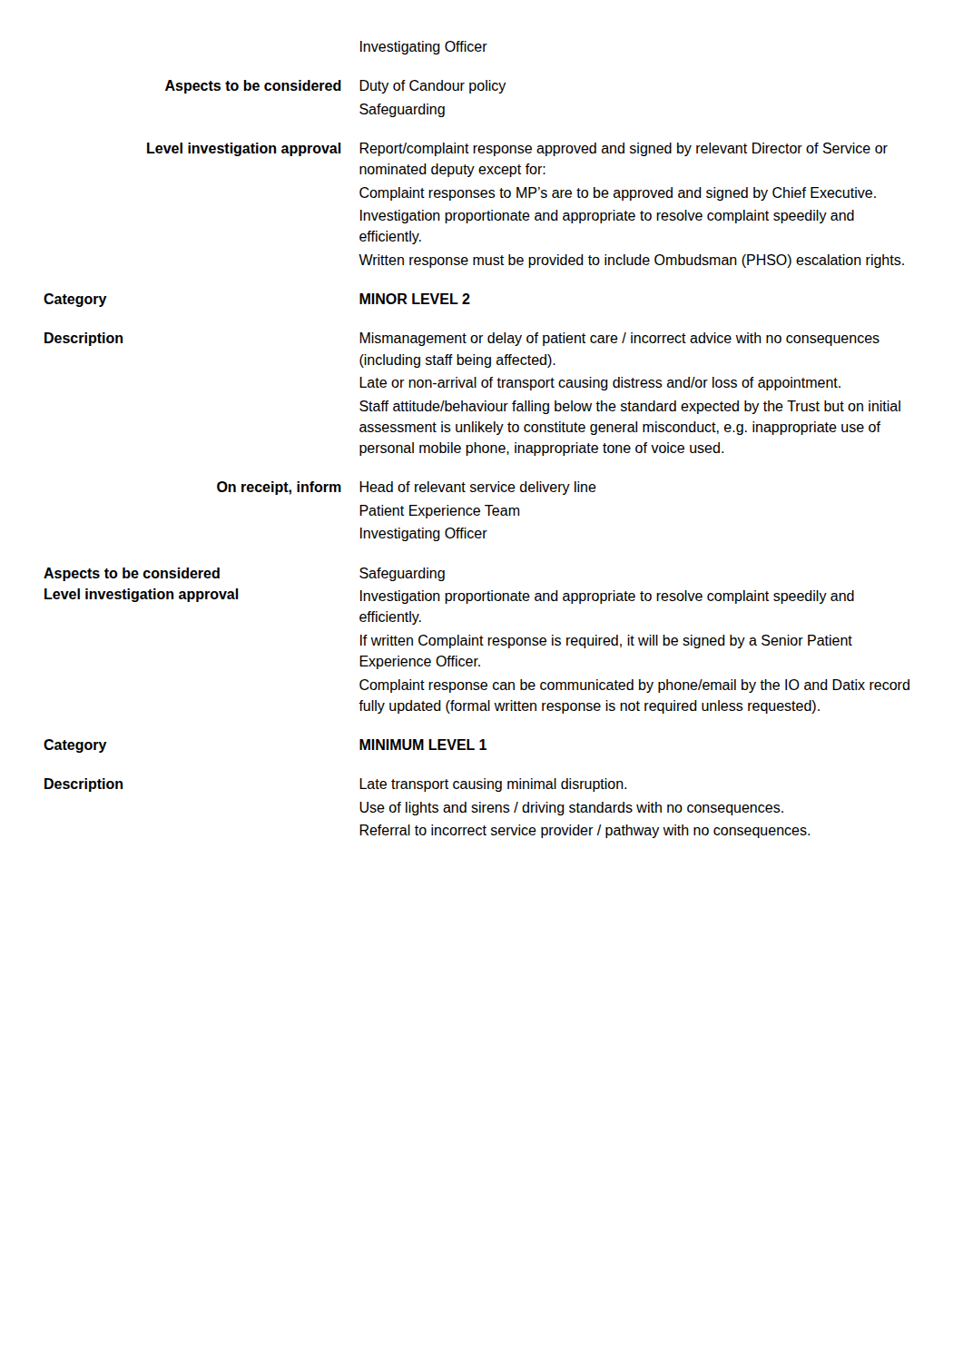| | Investigating Officer |
| Aspects to be considered | Duty of Candour policy Safeguarding |
| Level investigation approval | Report/complaint response approved and signed by relevant Director of Service or nominated deputy except for: Complaint responses to MP’s are to be approved and signed by Chief Executive. Investigation proportionate and appropriate to resolve complaint speedily and efficiently. Written response must be provided to include Ombudsman (PHSO) escalation rights. |
| Category | MINOR LEVEL 2 |
| Description | Mismanagement or delay of patient care / incorrect advice with no consequences (including staff being affected). Late or non-arrival of transport causing distress and/or loss of appointment. Staff attitude/behaviour falling below the standard expected by the Trust but on initial assessment is unlikely to constitute general misconduct, e.g. inappropriate use of personal mobile phone, inappropriate tone of voice used. |
| On receipt, inform | Head of relevant service delivery line Patient Experience Team Investigating Officer |
| Aspects to be considered Level investigation approval | Safeguarding Investigation proportionate and appropriate to resolve complaint speedily and efficiently. If written Complaint response is required, it will be signed by a Senior Patient Experience Officer. Complaint response can be communicated by phone/email by the IO and Datix record fully updated (formal written response is not required unless requested). |
| Category | MINIMUM LEVEL 1 |
| Description | Late transport causing minimal disruption. Use of lights and sirens / driving standards with no consequences. Referral to incorrect service provider / pathway with no consequences. |